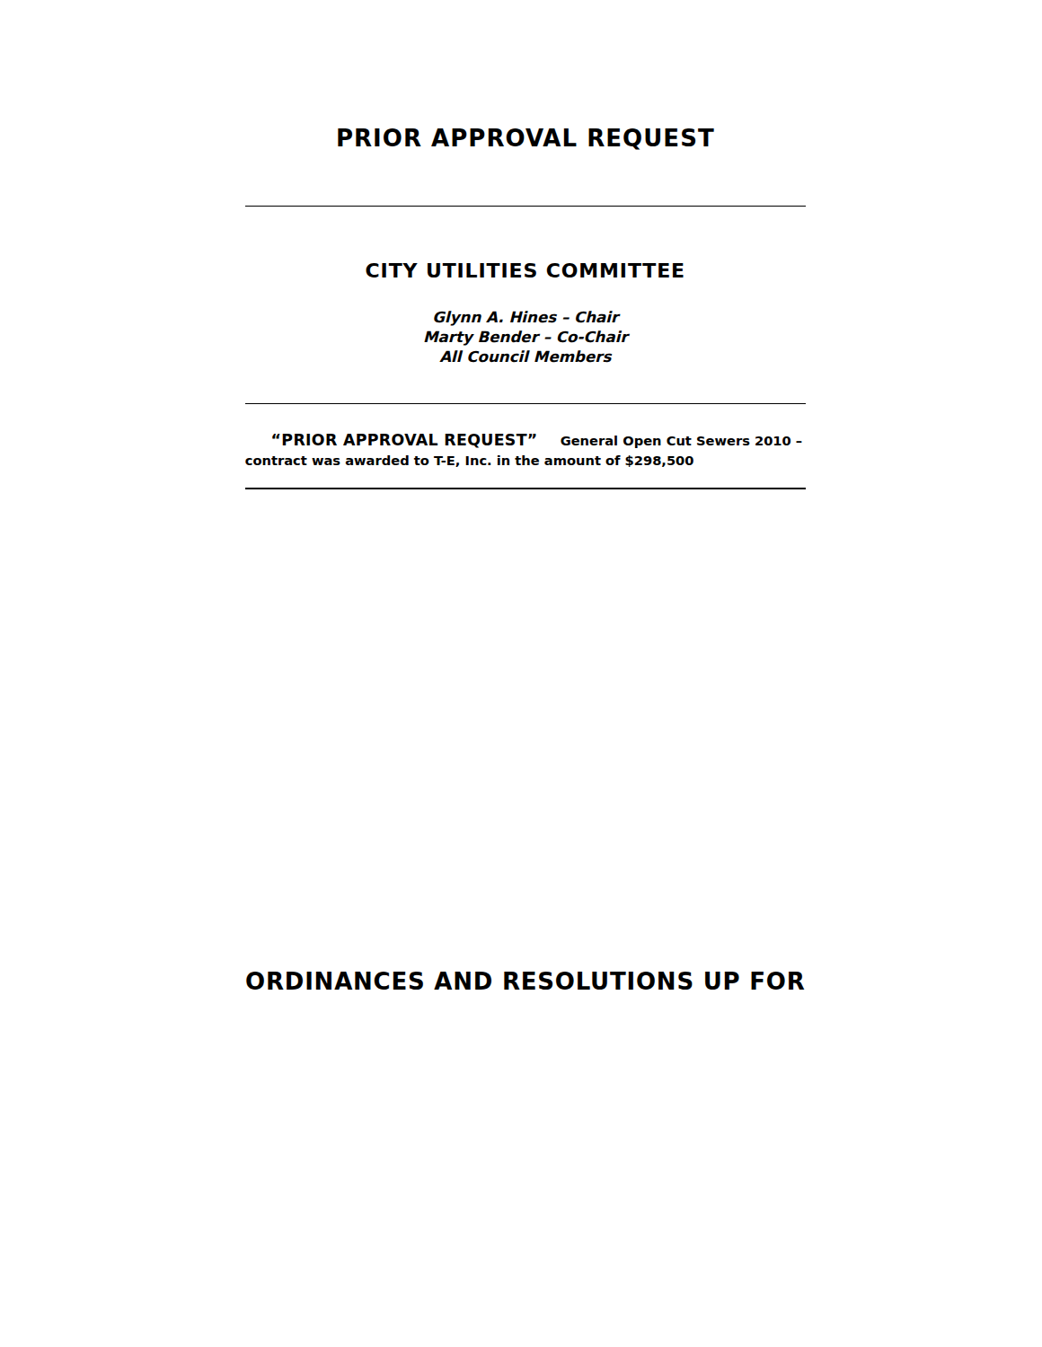PRIOR APPROVAL REQUEST
CITY UTILITIES COMMITTEE
Glynn A. Hines – Chair
Marty Bender – Co-Chair
All Council Members
“PRIOR APPROVAL REQUEST” General Open Cut Sewers 2010 – contract was awarded to T-E, Inc. in the amount of $298,500
ORDINANCES AND RESOLUTIONS UP FOR